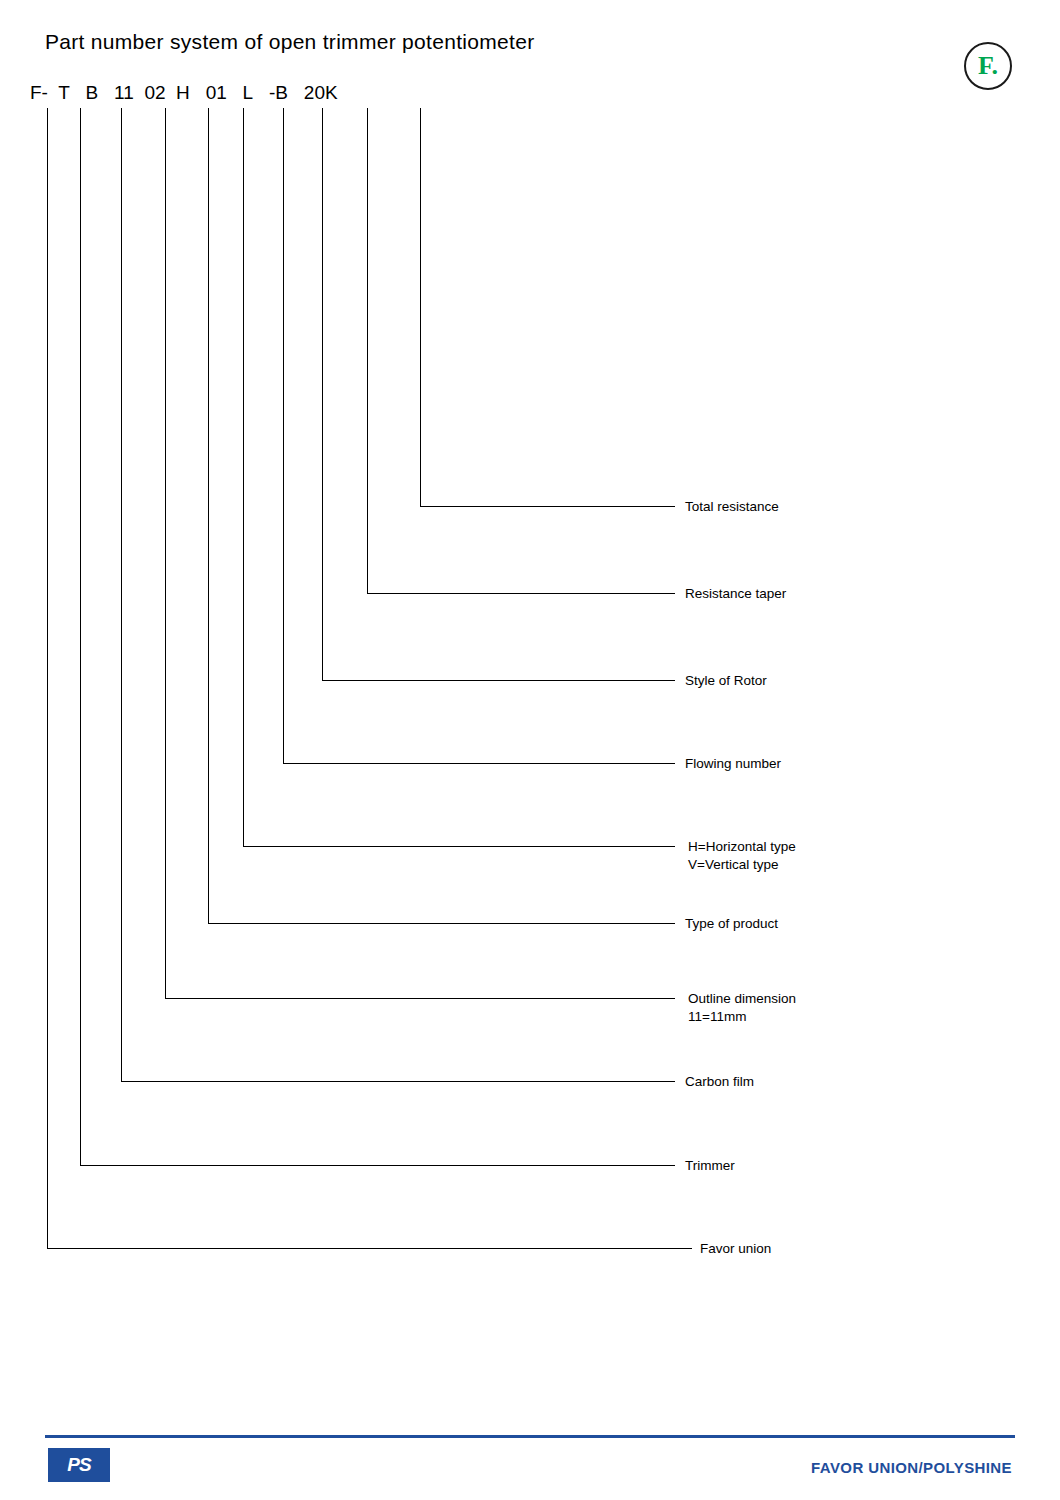Part number system of open trimmer potentiometer
F.
F- T B 11 02 H 01 L -B 20K
Total resistance
Resistance taper
Style of Rotor
Flowing number
H=Horizontal type
V=Vertical type
Type of product
Outline dimension
11=11mm
Carbon film
Trimmer
Favor union
PS
FAVOR UNION/POLYSHINE